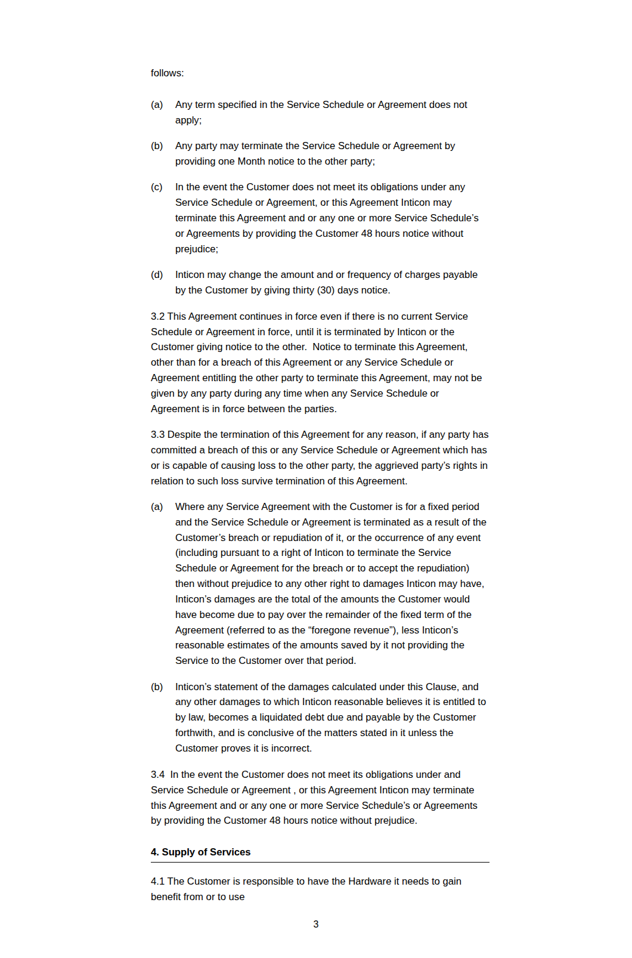follows:
(a) Any term specified in the Service Schedule or Agreement does not apply;
(b) Any party may terminate the Service Schedule or Agreement by providing one Month notice to the other party;
(c) In the event the Customer does not meet its obligations under any Service Schedule or Agreement, or this Agreement Inticon may terminate this Agreement and or any one or more Service Schedule’s or Agreements by providing the Customer 48 hours notice without prejudice;
(d) Inticon may change the amount and or frequency of charges payable by the Customer by giving thirty (30) days notice.
3.2 This Agreement continues in force even if there is no current Service Schedule or Agreement in force, until it is terminated by Inticon or the Customer giving notice to the other. Notice to terminate this Agreement, other than for a breach of this Agreement or any Service Schedule or Agreement entitling the other party to terminate this Agreement, may not be given by any party during any time when any Service Schedule or Agreement is in force between the parties.
3.3 Despite the termination of this Agreement for any reason, if any party has committed a breach of this or any Service Schedule or Agreement which has or is capable of causing loss to the other party, the aggrieved party’s rights in relation to such loss survive termination of this Agreement.
(a) Where any Service Agreement with the Customer is for a fixed period and the Service Schedule or Agreement is terminated as a result of the Customer’s breach or repudiation of it, or the occurrence of any event (including pursuant to a right of Inticon to terminate the Service Schedule or Agreement for the breach or to accept the repudiation) then without prejudice to any other right to damages Inticon may have, Inticon’s damages are the total of the amounts the Customer would have become due to pay over the remainder of the fixed term of the Agreement (referred to as the “foregone revenue”), less Inticon’s reasonable estimates of the amounts saved by it not providing the Service to the Customer over that period.
(b) Inticon’s statement of the damages calculated under this Clause, and any other damages to which Inticon reasonable believes it is entitled to by law, becomes a liquidated debt due and payable by the Customer forthwith, and is conclusive of the matters stated in it unless the Customer proves it is incorrect.
3.4 In the event the Customer does not meet its obligations under and Service Schedule or Agreement , or this Agreement Inticon may terminate this Agreement and or any one or more Service Schedule’s or Agreements by providing the Customer 48 hours notice without prejudice.
4. Supply of Services
4.1 The Customer is responsible to have the Hardware it needs to gain benefit from or to use
3